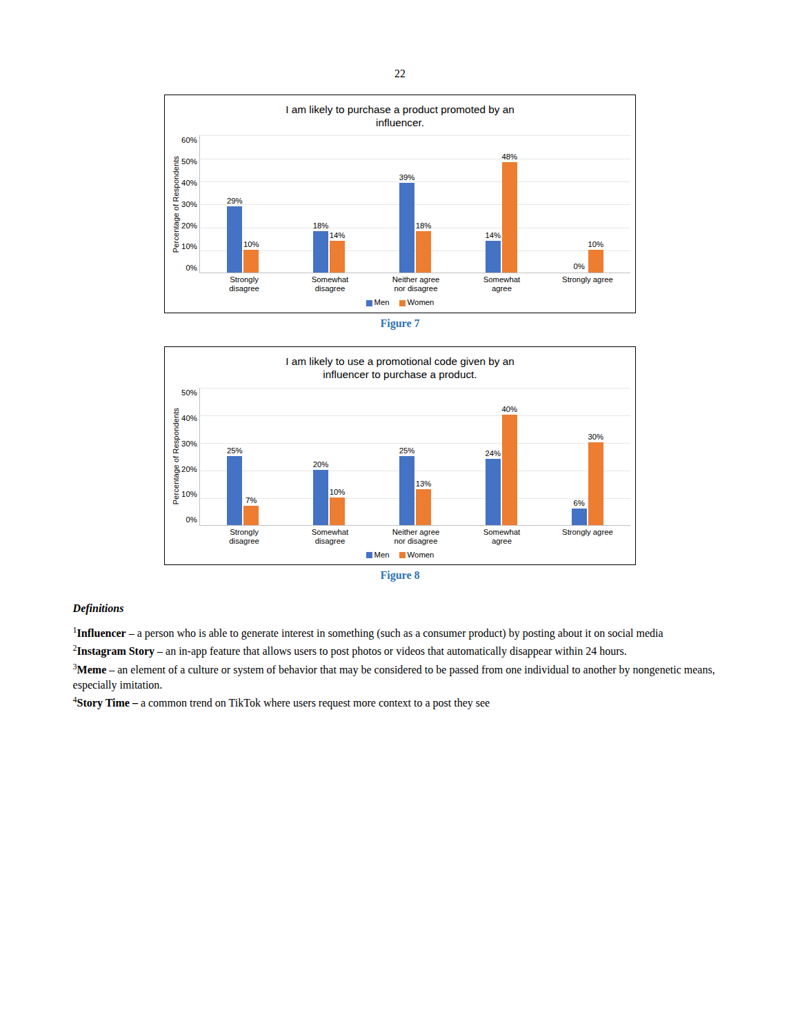22
I am likely to purchase a product promoted by an
influencer.
Percentage of Respondents
60%
50%
40%
30%
20%
10%
0%
29%
10%
18%
14%
39%
18%
14%
48%
0%
10%
Strongly
disagree
Somewhat
disagree
Neither agree
nor disagree
Somewhat
agree
Strongly agree
Men Women
Figure 7
I am likely to use a promotional code given by an
influencer to purchase a product.
Percentage of Respondents
50%
40%
30%
20%
10%
0%
25%
7%
20%
10%
25%
13%
24%
40%
6%
30%
Strongly
disagree
Somewhat
disagree
Neither agree
nor disagree
Somewhat
agree
Strongly agree
Men Women
Figure 8
Definitions
1Influencer – a person who is able to generate interest in something (such as a consumer product) by posting about it on social media
2Instagram Story – an in-app feature that allows users to post photos or videos that automatically disappear within 24 hours.
3Meme – an element of a culture or system of behavior that may be considered to be passed from one individual to another by nongenetic means, especially imitation.
4Story Time – a common trend on TikTok where users request more context to a post they see